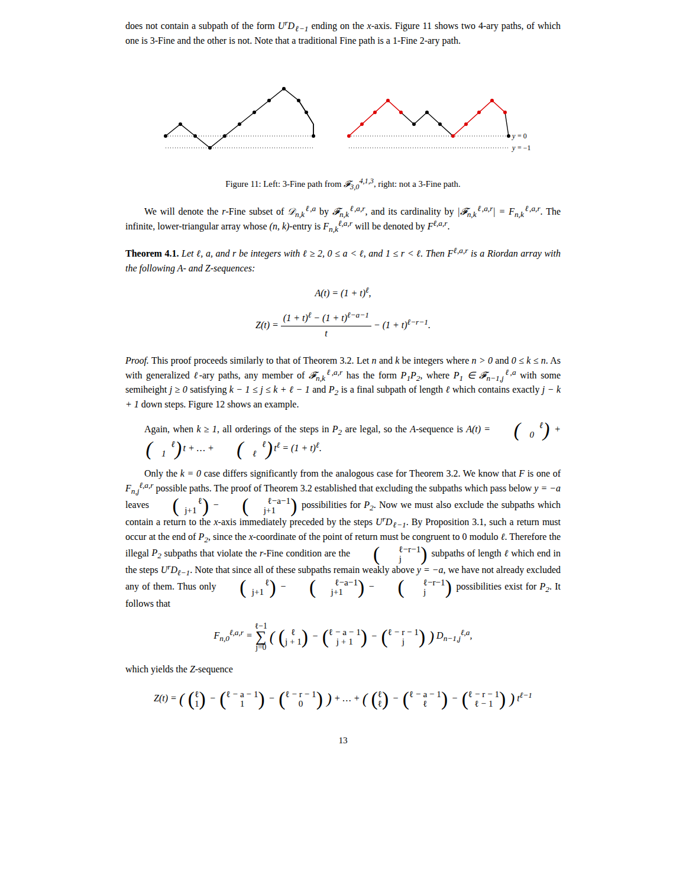does not contain a subpath of the form UrDℓ−1 ending on the x-axis. Figure 11 shows two 4-ary paths, of which one is 3-Fine and the other is not. Note that a traditional Fine path is a 1-Fine 2-ary path.
y = 0 y = −1
Figure 11: Left: 3-Fine path from 𝓕3,04,1,3, right: not a 3-Fine path.
We will denote the r-Fine subset of 𝒟n,kℓ,a by 𝓕n,kℓ,a,r, and its cardinality by |𝓕n,kℓ,a,r| = Fn,kℓ,a,r. The infinite, lower-triangular array whose (n, k)-entry is Fn,kℓ,a,r will be denoted by Fℓ,a,r.
Theorem 4.1. Let ℓ, a, and r be integers with ℓ ≥ 2, 0 ≤ a < ℓ, and 1 ≤ r < ℓ. Then Fℓ,a,r is a Riordan array with the following A- and Z-sequences:
A(t) = (1 + t)ℓ,
Z(t) = (1 + t)ℓ − (1 + t)ℓ−a−1 t − (1 + t)ℓ−r−1.
Proof. This proof proceeds similarly to that of Theorem 3.2. Let n and k be integers where n > 0 and 0 ≤ k ≤ n. As with generalized ℓ-ary paths, any member of 𝓕n,kℓ,a,r has the form P1P2, where P1 ∈ 𝓕n−1,jℓ,a with some semiheight j ≥ 0 satisfying k − 1 ≤ j ≤ k + ℓ − 1 and P2 is a final subpath of length ℓ which contains exactly j − k + 1 down steps. Figure 12 shows an example.
Again, when k ≥ 1, all orderings of the steps in P2 are legal, so the A-sequence is A(t) = (ℓ
0) + (ℓ
1) t + … + (ℓ
ℓ) tℓ = (1 + t)ℓ.
Only the k = 0 case differs significantly from the analogous case for Theorem 3.2. We know that F is one of Fn,jℓ,a,r possible paths. The proof of Theorem 3.2 established that excluding the subpaths which pass below y = −a leaves (ℓ
j+1) − (ℓ−a−1
j+1) possibilities for P2. Now we must also exclude the subpaths which contain a return to the x-axis immediately preceded by the steps UrDℓ−1. By Proposition 3.1, such a return must occur at the end of P2, since the x-coordinate of the point of return must be congruent to 0 modulo ℓ. Therefore the illegal P2 subpaths that violate the r-Fine condition are the (ℓ−r−1
j) subpaths of length ℓ which end in the steps UrDℓ−1. Note that since all of these subpaths remain weakly above y = −a, we have not already excluded any of them. Thus only (ℓ
j+1) − (ℓ−a−1
j+1) − (ℓ−r−1
j) possibilities exist for P2. It follows that
Fn,0ℓ,a,r = ℓ−1 ∑ j=0 ( (ℓ
j + 1) − (ℓ − a − 1
j + 1) − (ℓ − r − 1
j) ) Dn−1,jℓ,a,
which yields the Z-sequence
Z(t) = ( (ℓ
1) − (ℓ − a − 1
1) − (ℓ − r − 1
0) ) + … + ( (ℓ
ℓ) − (ℓ − a − 1
ℓ) − (ℓ − r − 1
ℓ − 1) ) tℓ−1
13